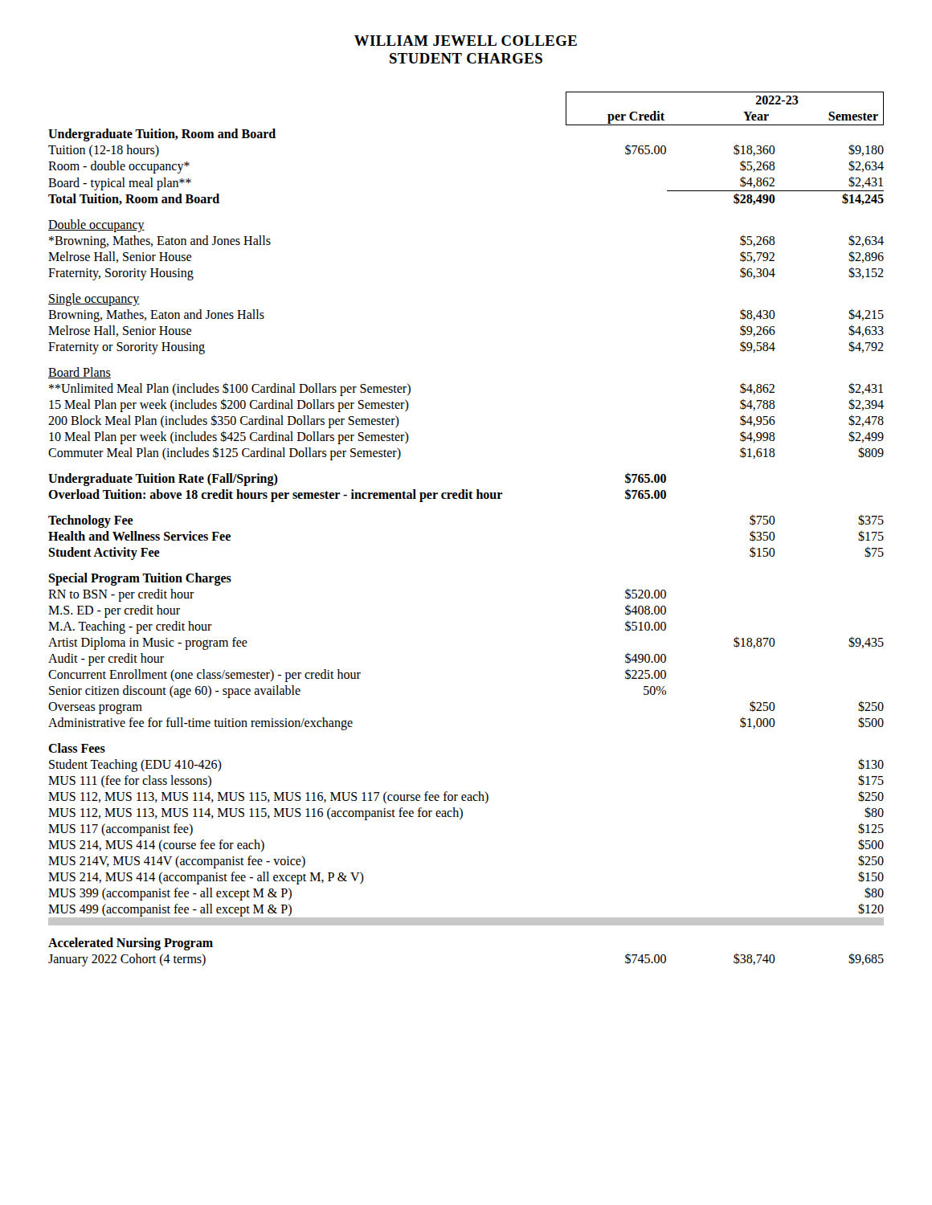WILLIAM JEWELL COLLEGE
STUDENT CHARGES
| | / / 2022-23 / / per Credit / Year / Semester / |
| Undergraduate Tuition, Room and Board | | | |
| Tuition (12-18 hours) | $765.00 | $18,360 | $9,180 |
| Room - double occupancy* | | $5,268 | $2,634 |
| Board - typical meal plan** | | $4,862 | $2,431 |
| Total Tuition, Room and Board | | $28,490 | $14,245 |
| Double occupancy | | | |
| *Browning, Mathes, Eaton and Jones Halls | | $5,268 | $2,634 |
| Melrose Hall, Senior House | | $5,792 | $2,896 |
| Fraternity, Sorority Housing | | $6,304 | $3,152 |
| Single occupancy | | | |
| Browning, Mathes, Eaton and Jones Halls | | $8,430 | $4,215 |
| Melrose Hall, Senior House | | $9,266 | $4,633 |
| Fraternity or Sorority Housing | | $9,584 | $4,792 |
| Board Plans | | | |
| **Unlimited Meal Plan (includes $100 Cardinal Dollars per Semester) | | $4,862 | $2,431 |
| 15 Meal Plan per week (includes $200 Cardinal Dollars per Semester) | | $4,788 | $2,394 |
| 200 Block Meal Plan (includes $350 Cardinal Dollars per Semester) | | $4,956 | $2,478 |
| 10 Meal Plan per week (includes $425 Cardinal Dollars per Semester) | | $4,998 | $2,499 |
| Commuter Meal Plan (includes $125 Cardinal Dollars per Semester) | | $1,618 | $809 |
| Undergraduate Tuition Rate (Fall/Spring) | $765.00 | | |
| Overload Tuition: above 18 credit hours per semester - incremental per credit hour | $765.00 | | |
| Technology Fee | | $750 | $375 |
| Health and Wellness Services Fee | | $350 | $175 |
| Student Activity Fee | | $150 | $75 |
| Special Program Tuition Charges | | | |
| RN to BSN - per credit hour | $520.00 | | |
| M.S. ED - per credit hour | $408.00 | | |
| M.A. Teaching - per credit hour | $510.00 | | |
| Artist Diploma in Music - program fee | | $18,870 | $9,435 |
| Audit - per credit hour | $490.00 | | |
| Concurrent Enrollment (one class/semester) - per credit hour | $225.00 | | |
| Senior citizen discount (age 60) - space available | 50% | | |
| Overseas program | | $250 | $250 |
| Administrative fee for full-time tuition remission/exchange | | $1,000 | $500 |
| Class Fees | | | |
| Student Teaching (EDU 410-426) | | | $130 |
| MUS 111 (fee for class lessons) | | | $175 |
| MUS 112, MUS 113, MUS 114, MUS 115, MUS 116, MUS 117 (course fee for each) | | | $250 |
| MUS 112, MUS 113, MUS 114, MUS 115, MUS 116 (accompanist fee for each) | | | $80 |
| MUS 117 (accompanist fee) | | | $125 |
| MUS 214, MUS 414 (course fee for each) | | | $500 |
| MUS 214V, MUS 414V (accompanist fee - voice) | | | $250 |
| MUS 214, MUS 414 (accompanist fee - all except M, P & V) | | | $150 |
| MUS 399 (accompanist fee - all except M & P) | | | $80 |
| MUS 499 (accompanist fee - all except M & P) | | | $120 |
| Accelerated Nursing Program | | | |
| January 2022 Cohort (4 terms) | $745.00 | $38,740 | $9,685 |